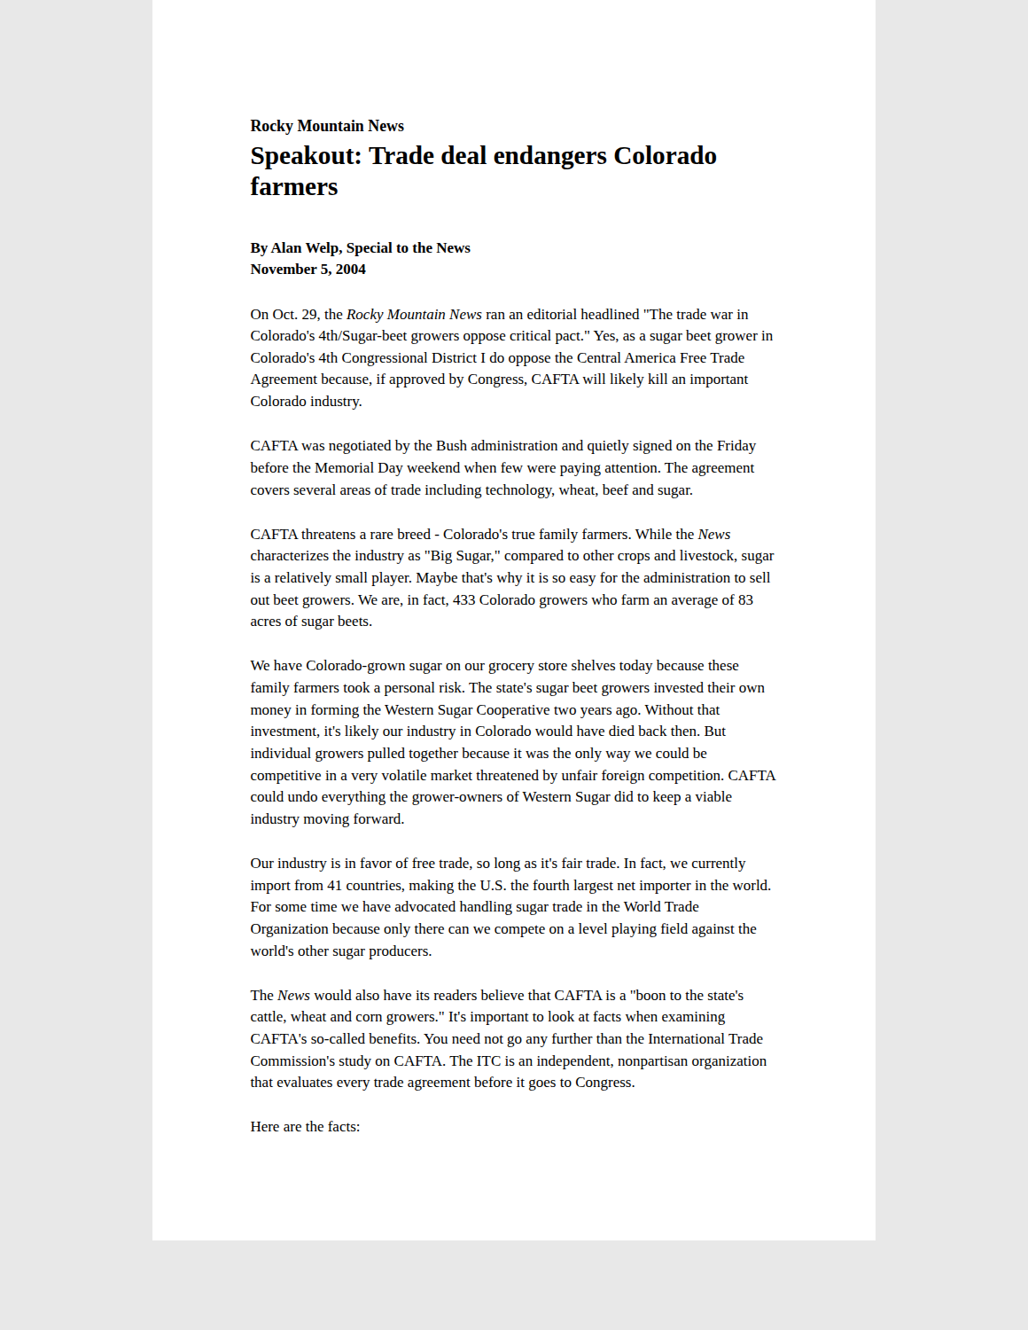Rocky Mountain News
Speakout: Trade deal endangers Colorado farmers
By Alan Welp, Special to the News November 5, 2004
On Oct. 29, the Rocky Mountain News ran an editorial headlined "The trade war in Colorado's 4th/Sugar-beet growers oppose critical pact." Yes, as a sugar beet grower in Colorado's 4th Congressional District I do oppose the Central America Free Trade Agreement because, if approved by Congress, CAFTA will likely kill an important Colorado industry.
CAFTA was negotiated by the Bush administration and quietly signed on the Friday before the Memorial Day weekend when few were paying attention. The agreement covers several areas of trade including technology, wheat, beef and sugar.
CAFTA threatens a rare breed - Colorado's true family farmers. While the News characterizes the industry as "Big Sugar," compared to other crops and livestock, sugar is a relatively small player. Maybe that's why it is so easy for the administration to sell out beet growers. We are, in fact, 433 Colorado growers who farm an average of 83 acres of sugar beets.
We have Colorado-grown sugar on our grocery store shelves today because these family farmers took a personal risk. The state's sugar beet growers invested their own money in forming the Western Sugar Cooperative two years ago. Without that investment, it's likely our industry in Colorado would have died back then. But individual growers pulled together because it was the only way we could be competitive in a very volatile market threatened by unfair foreign competition. CAFTA could undo everything the grower-owners of Western Sugar did to keep a viable industry moving forward.
Our industry is in favor of free trade, so long as it's fair trade. In fact, we currently import from 41 countries, making the U.S. the fourth largest net importer in the world. For some time we have advocated handling sugar trade in the World Trade Organization because only there can we compete on a level playing field against the world's other sugar producers.
The News would also have its readers believe that CAFTA is a "boon to the state's cattle, wheat and corn growers." It's important to look at facts when examining CAFTA's so-called benefits. You need not go any further than the International Trade Commission's study on CAFTA. The ITC is an independent, nonpartisan organization that evaluates every trade agreement before it goes to Congress.
Here are the facts: